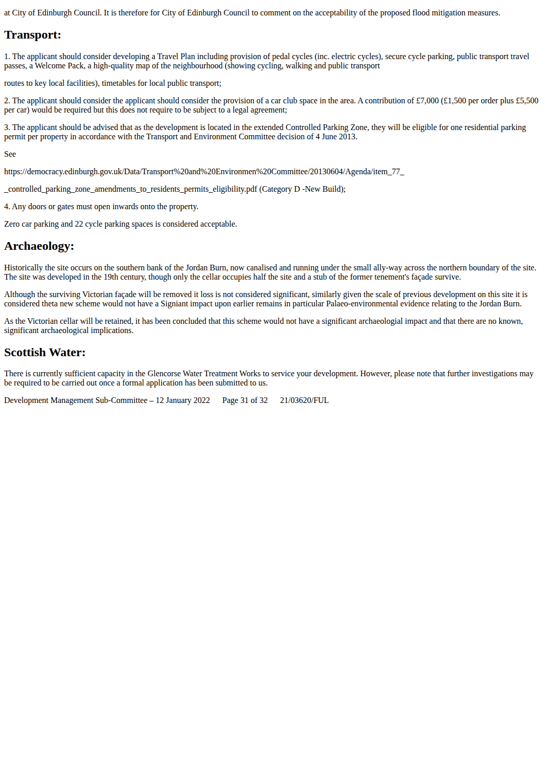at City of Edinburgh Council. It is therefore for City of Edinburgh Council to comment on the acceptability of the proposed flood mitigation measures.
Transport:
1. The applicant should consider developing a Travel Plan including provision of pedal cycles (inc. electric cycles), secure cycle parking, public transport travel passes, a Welcome Pack, a high-quality map of the neighbourhood (showing cycling, walking and public transport
routes to key local facilities), timetables for local public transport;
2. The applicant should consider the applicant should consider the provision of a car club space in the area. A contribution of £7,000 (£1,500 per order plus £5,500 per car) would be required but this does not require to be subject to a legal agreement;
3. The applicant should be advised that as the development is located in the extended Controlled Parking Zone, they will be eligible for one residential parking permit per property in accordance with the Transport and Environment Committee decision of 4 June 2013.
See
https://democracy.edinburgh.gov.uk/Data/Transport%20and%20Environmen%20Committee/20130604/Agenda/item_77_
_controlled_parking_zone_amendments_to_residents_permits_eligibility.pdf (Category D -New Build);
4. Any doors or gates must open inwards onto the property.
Zero car parking and 22 cycle parking spaces is considered acceptable.
Archaeology:
Historically the site occurs on the southern bank of the Jordan Burn, now canalised and running under the small ally-way across the northern boundary of the site. The site was developed in the 19th century, though only the cellar occupies half the site and a stub of the former tenement's façade survive.
Although the surviving Victorian façade will be removed it loss is not considered significant, similarly given the scale of previous development on this site it is considered theta new scheme would not have a Signiant impact upon earlier remains in particular Palaeo-environmental evidence relating to the Jordan Burn.
As the Victorian cellar will be retained, it has been concluded that this scheme would not have a significant archaeologial impact and that there are no known, significant archaeological implications.
Scottish Water:
There is currently sufficient capacity in the Glencorse Water Treatment Works to service your development. However, please note that further investigations may be required to be carried out once a formal application has been submitted to us.
Development Management Sub-Committee – 12 January 2022 Page 31 of 32 21/03620/FUL